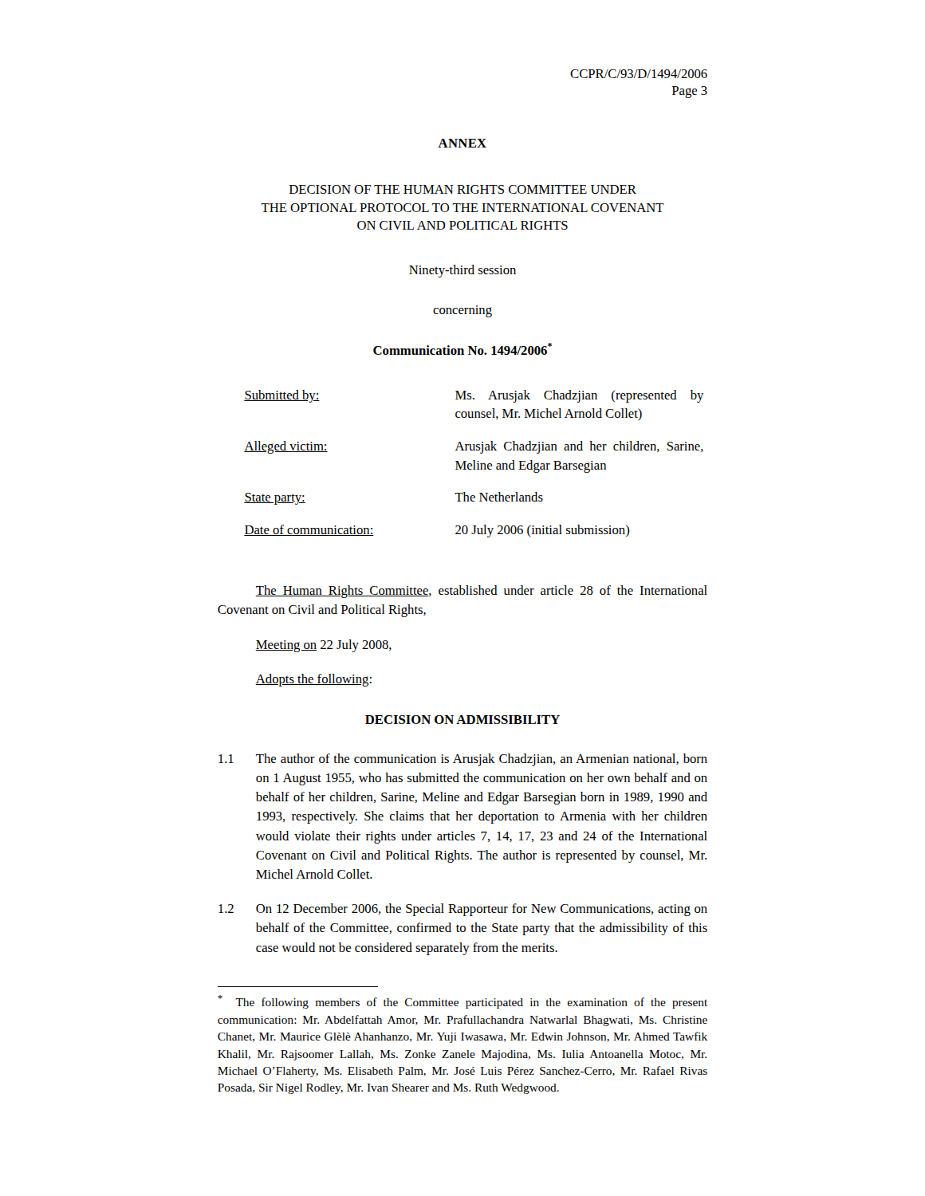CCPR/C/93/D/1494/2006 Page 3
ANNEX
DECISION OF THE HUMAN RIGHTS COMMITTEE UNDER THE OPTIONAL PROTOCOL TO THE INTERNATIONAL COVENANT ON CIVIL AND POLITICAL RIGHTS
Ninety-third session
concerning
Communication No. 1494/2006*
| Submitted by: | Ms. Arusjak Chadzjian (represented by counsel, Mr. Michel Arnold Collet) |
| Alleged victim: | Arusjak Chadzjian and her children, Sarine, Meline and Edgar Barsegian |
| State party: | The Netherlands |
| Date of communication: | 20 July 2006 (initial submission) |
The Human Rights Committee, established under article 28 of the International Covenant on Civil and Political Rights,
Meeting on 22 July 2008,
Adopts the following:
DECISION ON ADMISSIBILITY
1.1
The author of the communication is Arusjak Chadzjian, an Armenian national, born on 1 August 1955, who has submitted the communication on her own behalf and on behalf of her children, Sarine, Meline and Edgar Barsegian born in 1989, 1990 and 1993, respectively. She claims that her deportation to Armenia with her children would violate their rights under articles 7, 14, 17, 23 and 24 of the International Covenant on Civil and Political Rights. The author is represented by counsel, Mr. Michel Arnold Collet.
1.2
On 12 December 2006, the Special Rapporteur for New Communications, acting on behalf of the Committee, confirmed to the State party that the admissibility of this case would not be considered separately from the merits.
* The following members of the Committee participated in the examination of the present communication: Mr. Abdelfattah Amor, Mr. Prafullachandra Natwarlal Bhagwati, Ms. Christine Chanet, Mr. Maurice Glèlè Ahanhanzo, Mr. Yuji Iwasawa, Mr. Edwin Johnson, Mr. Ahmed Tawfik Khalil, Mr. Rajsoomer Lallah, Ms. Zonke Zanele Majodina, Ms. Iulia Antoanella Motoc, Mr. Michael O’Flaherty, Ms. Elisabeth Palm, Mr. José Luis Pérez Sanchez-Cerro, Mr. Rafael Rivas Posada, Sir Nigel Rodley, Mr. Ivan Shearer and Ms. Ruth Wedgwood.